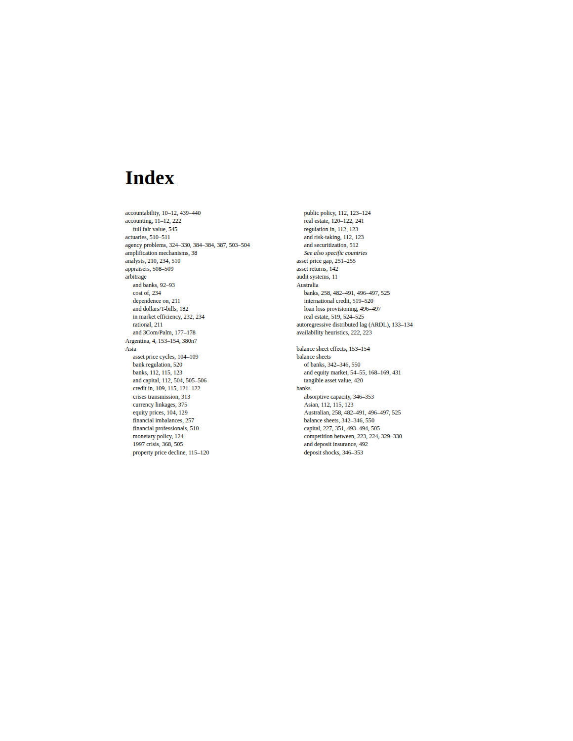Index
accountability, 10–12, 439–440
accounting, 11–12, 222
full fair value, 545
actuaries, 510–511
agency problems, 324–330, 384–384, 387, 503–504
amplification mechanisms, 38
analysts, 210, 234, 510
appraisers, 508–509
arbitrage
and banks, 92–93
cost of, 234
dependence on, 211
and dollars/T-bills, 182
in market efficiency, 232, 234
rational, 211
and 3Com/Palm, 177–178
Argentina, 4, 153–154, 380n7
Asia
asset price cycles, 104–109
bank regulation, 520
banks, 112, 115, 123
and capital, 112, 504, 505–506
credit in, 109, 115, 121–122
crises transmission, 313
currency linkages, 375
equity prices, 104, 129
financial imbalances, 257
financial professionals, 510
monetary policy, 124
1997 crisis, 368, 505
property price decline, 115–120
public policy, 112, 123–124
real estate, 120–122, 241
regulation in, 112, 123
and risk-taking, 112, 123
and securitization, 512
See also specific countries
asset price gap, 251–255
asset returns, 142
audit systems, 11
Australia
banks, 258, 482–491, 496–497, 525
international credit, 519–520
loan loss provisioning, 496–497
real estate, 519, 524–525
autoregressive distributed lag (ARDL), 133–134
availability heuristics, 222, 223
balance sheet effects, 153–154
balance sheets
of banks, 342–346, 550
and equity market, 54–55, 168–169, 431
tangible asset value, 420
banks
absorptive capacity, 346–353
Asian, 112, 115, 123
Australian, 258, 482–491, 496–497, 525
balance sheets, 342–346, 550
capital, 227, 351, 493–494, 505
competition between, 223, 224, 329–330
and deposit insurance, 492
deposit shocks, 346–353